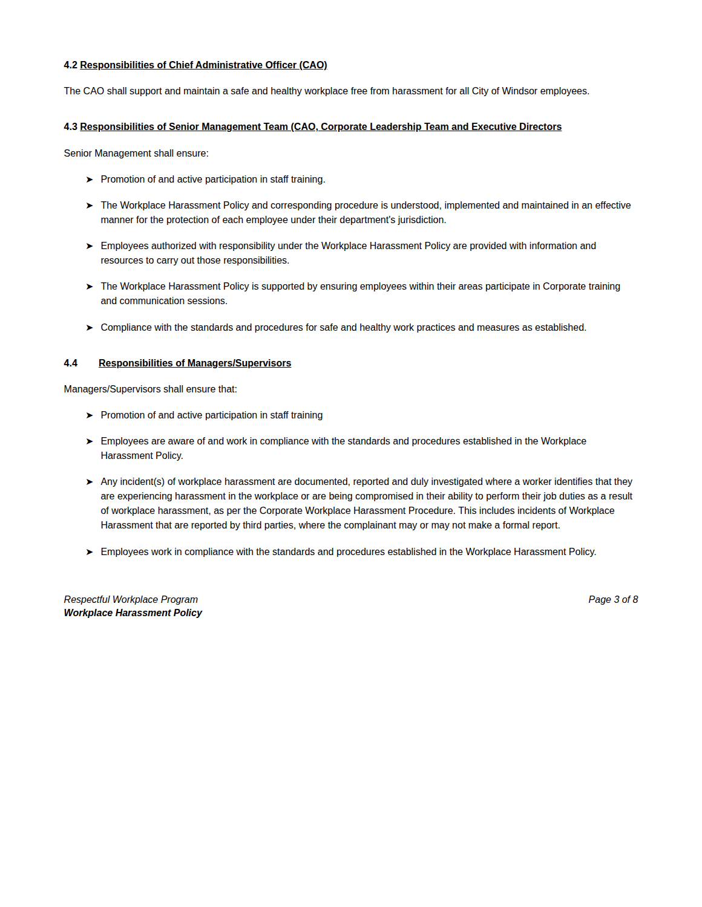4.2 Responsibilities of Chief Administrative Officer (CAO)
The CAO shall support and maintain a safe and healthy workplace free from harassment for all City of Windsor employees.
4.3 Responsibilities of Senior Management Team (CAO, Corporate Leadership Team and Executive Directors
Senior Management shall ensure:
Promotion of and active participation in staff training.
The Workplace Harassment Policy and corresponding procedure is understood, implemented and maintained in an effective manner for the protection of each employee under their department's jurisdiction.
Employees authorized with responsibility under the Workplace Harassment Policy are provided with information and resources to carry out those responsibilities.
The Workplace Harassment Policy is supported by ensuring employees within their areas participate in Corporate training and communication sessions.
Compliance with the standards and procedures for safe and healthy work practices and measures as established.
4.4 Responsibilities of Managers/Supervisors
Managers/Supervisors shall ensure that:
Promotion of and active participation in staff training
Employees are aware of and work in compliance with the standards and procedures established in the Workplace Harassment Policy.
Any incident(s) of workplace harassment are documented, reported and duly investigated where a worker identifies that they are experiencing harassment in the workplace or are being compromised in their ability to perform their job duties as a result of workplace harassment, as per the Corporate Workplace Harassment Procedure. This includes incidents of Workplace Harassment that are reported by third parties, where the complainant may or may not make a formal report.
Employees work in compliance with the standards and procedures established in the Workplace Harassment Policy.
Respectful Workplace Program
Workplace Harassment Policy
Page 3 of 8